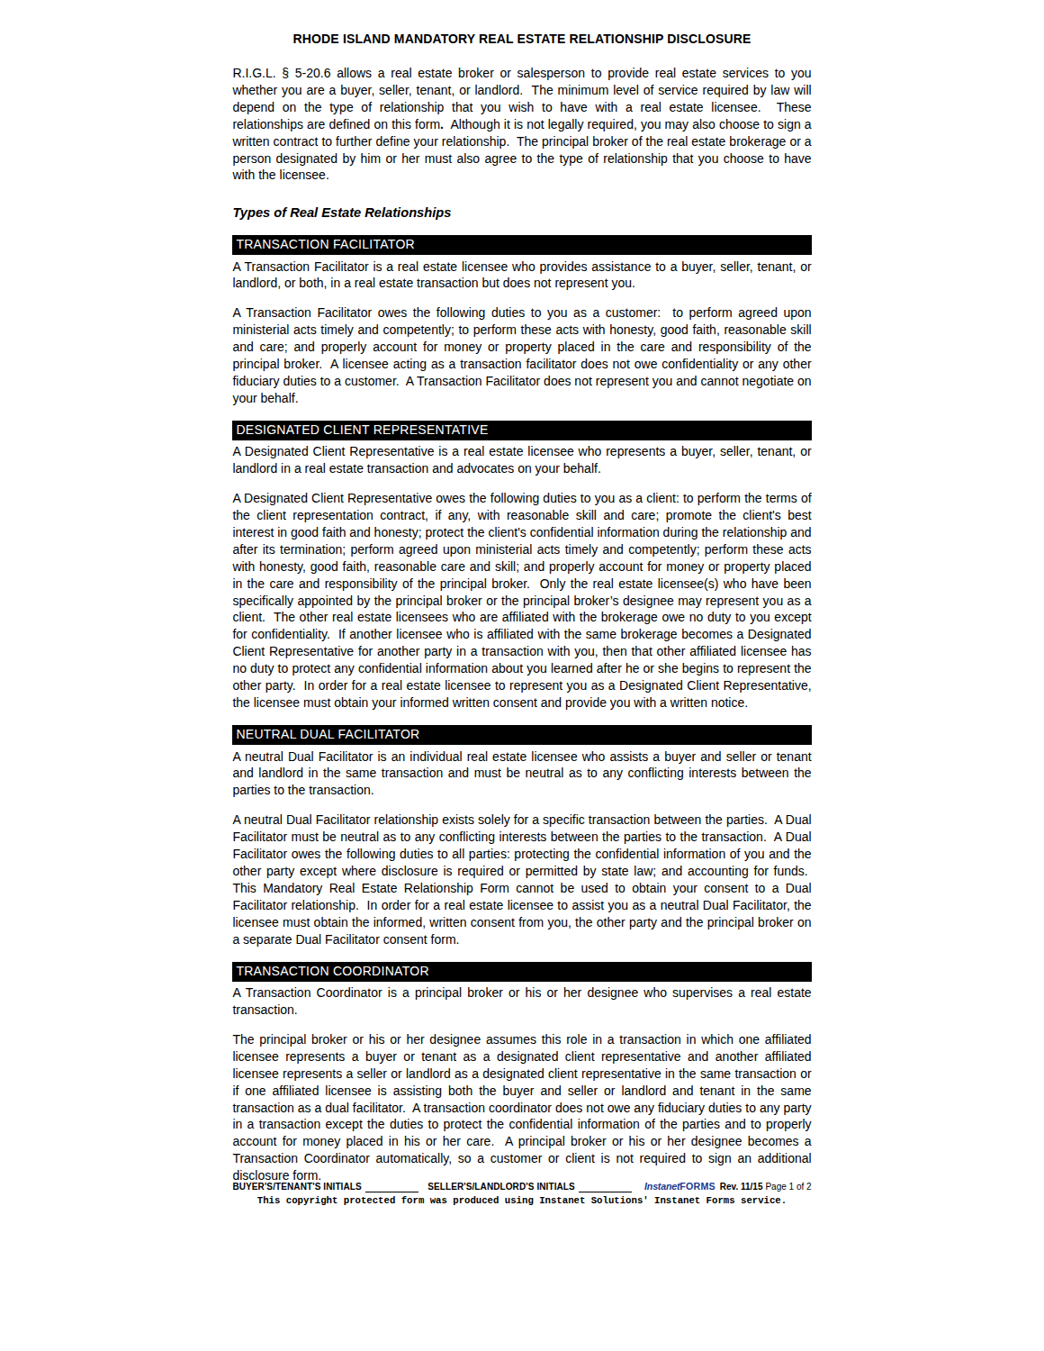RHODE ISLAND MANDATORY REAL ESTATE RELATIONSHIP DISCLOSURE
R.I.G.L. § 5-20.6 allows a real estate broker or salesperson to provide real estate services to you whether you are a buyer, seller, tenant, or landlord. The minimum level of service required by law will depend on the type of relationship that you wish to have with a real estate licensee. These relationships are defined on this form. Although it is not legally required, you may also choose to sign a written contract to further define your relationship. The principal broker of the real estate brokerage or a person designated by him or her must also agree to the type of relationship that you choose to have with the licensee.
Types of Real Estate Relationships
TRANSACTION FACILITATOR
A Transaction Facilitator is a real estate licensee who provides assistance to a buyer, seller, tenant, or landlord, or both, in a real estate transaction but does not represent you.
A Transaction Facilitator owes the following duties to you as a customer: to perform agreed upon ministerial acts timely and competently; to perform these acts with honesty, good faith, reasonable skill and care; and properly account for money or property placed in the care and responsibility of the principal broker. A licensee acting as a transaction facilitator does not owe confidentiality or any other fiduciary duties to a customer. A Transaction Facilitator does not represent you and cannot negotiate on your behalf.
DESIGNATED CLIENT REPRESENTATIVE
A Designated Client Representative is a real estate licensee who represents a buyer, seller, tenant, or landlord in a real estate transaction and advocates on your behalf.
A Designated Client Representative owes the following duties to you as a client: to perform the terms of the client representation contract, if any, with reasonable skill and care; promote the client's best interest in good faith and honesty; protect the client's confidential information during the relationship and after its termination; perform agreed upon ministerial acts timely and competently; perform these acts with honesty, good faith, reasonable care and skill; and properly account for money or property placed in the care and responsibility of the principal broker. Only the real estate licensee(s) who have been specifically appointed by the principal broker or the principal broker’s designee may represent you as a client. The other real estate licensees who are affiliated with the brokerage owe no duty to you except for confidentiality. If another licensee who is affiliated with the same brokerage becomes a Designated Client Representative for another party in a transaction with you, then that other affiliated licensee has no duty to protect any confidential information about you learned after he or she begins to represent the other party. In order for a real estate licensee to represent you as a Designated Client Representative, the licensee must obtain your informed written consent and provide you with a written notice.
NEUTRAL DUAL FACILITATOR
A neutral Dual Facilitator is an individual real estate licensee who assists a buyer and seller or tenant and landlord in the same transaction and must be neutral as to any conflicting interests between the parties to the transaction.
A neutral Dual Facilitator relationship exists solely for a specific transaction between the parties. A Dual Facilitator must be neutral as to any conflicting interests between the parties to the transaction. A Dual Facilitator owes the following duties to all parties: protecting the confidential information of you and the other party except where disclosure is required or permitted by state law; and accounting for funds. This Mandatory Real Estate Relationship Form cannot be used to obtain your consent to a Dual Facilitator relationship. In order for a real estate licensee to assist you as a neutral Dual Facilitator, the licensee must obtain the informed, written consent from you, the other party and the principal broker on a separate Dual Facilitator consent form.
TRANSACTION COORDINATOR
A Transaction Coordinator is a principal broker or his or her designee who supervises a real estate transaction.
The principal broker or his or her designee assumes this role in a transaction in which one affiliated licensee represents a buyer or tenant as a designated client representative and another affiliated licensee represents a seller or landlord as a designated client representative in the same transaction or if one affiliated licensee is assisting both the buyer and seller or landlord and tenant in the same transaction as a dual facilitator. A transaction coordinator does not owe any fiduciary duties to any party in a transaction except the duties to protect the confidential information of the parties and to properly account for money placed in his or her care. A principal broker or his or her designee becomes a Transaction Coordinator automatically, so a customer or client is not required to sign an additional disclosure form.
BUYER'S/TENANT'S INITIALS SELLER'S/LANDLORD'S INITIALS
Instanet FORMS Rev. 11/15 Page 1 of 2
This copyright protected form was produced using Instanet Solutions' Instanet Forms service.